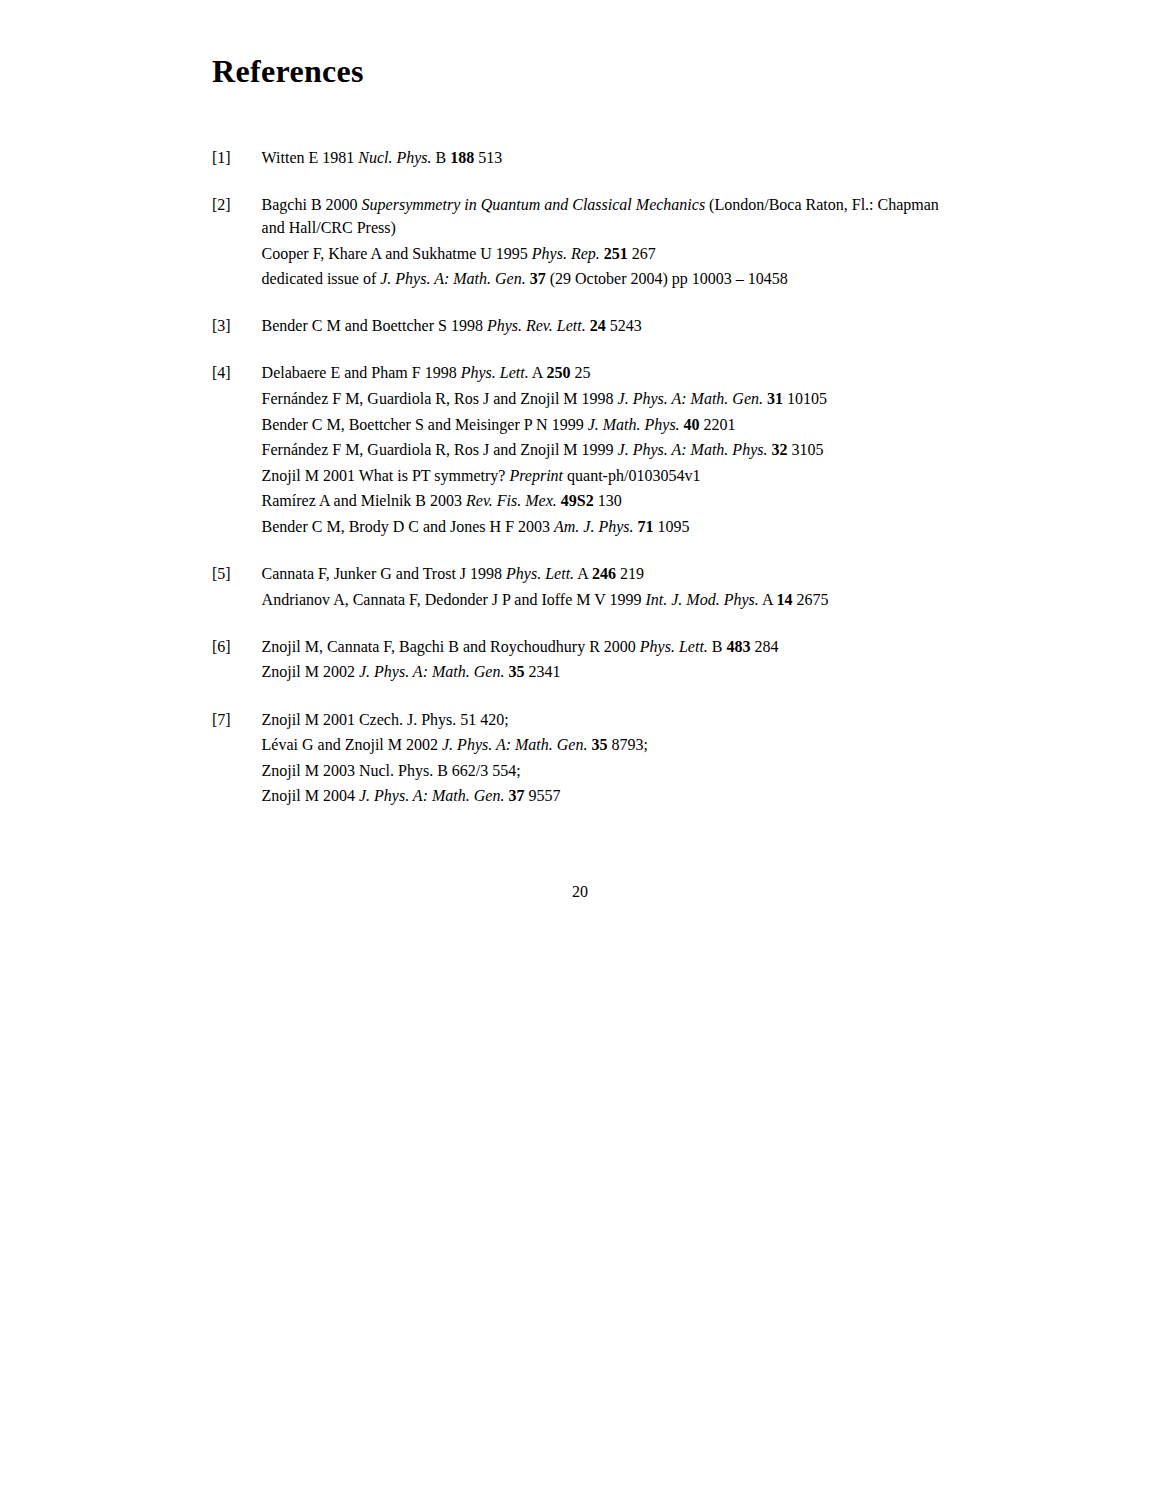References
[1] Witten E 1981 Nucl. Phys. B 188 513
[2] Bagchi B 2000 Supersymmetry in Quantum and Classical Mechanics (London/Boca Raton, Fl.: Chapman and Hall/CRC Press) Cooper F, Khare A and Sukhatme U 1995 Phys. Rep. 251 267 dedicated issue of J. Phys. A: Math. Gen. 37 (29 October 2004) pp 10003 – 10458
[3] Bender C M and Boettcher S 1998 Phys. Rev. Lett. 24 5243
[4] Delabaere E and Pham F 1998 Phys. Lett. A 250 25 Fernández F M, Guardiola R, Ros J and Znojil M 1998 J. Phys. A: Math. Gen. 31 10105 Bender C M, Boettcher S and Meisinger P N 1999 J. Math. Phys. 40 2201 Fernández F M, Guardiola R, Ros J and Znojil M 1999 J. Phys. A: Math. Phys. 32 3105 Znojil M 2001 What is PT symmetry? Preprint quant-ph/0103054v1 Ramírez A and Mielnik B 2003 Rev. Fis. Mex. 49S2 130 Bender C M, Brody D C and Jones H F 2003 Am. J. Phys. 71 1095
[5] Cannata F, Junker G and Trost J 1998 Phys. Lett. A 246 219 Andrianov A, Cannata F, Dedonder J P and Ioffe M V 1999 Int. J. Mod. Phys. A 14 2675
[6] Znojil M, Cannata F, Bagchi B and Roychoudhury R 2000 Phys. Lett. B 483 284 Znojil M 2002 J. Phys. A: Math. Gen. 35 2341
[7] Znojil M 2001 Czech. J. Phys. 51 420; Lévai G and Znojil M 2002 J. Phys. A: Math. Gen. 35 8793; Znojil M 2003 Nucl. Phys. B 662/3 554; Znojil M 2004 J. Phys. A: Math. Gen. 37 9557
20